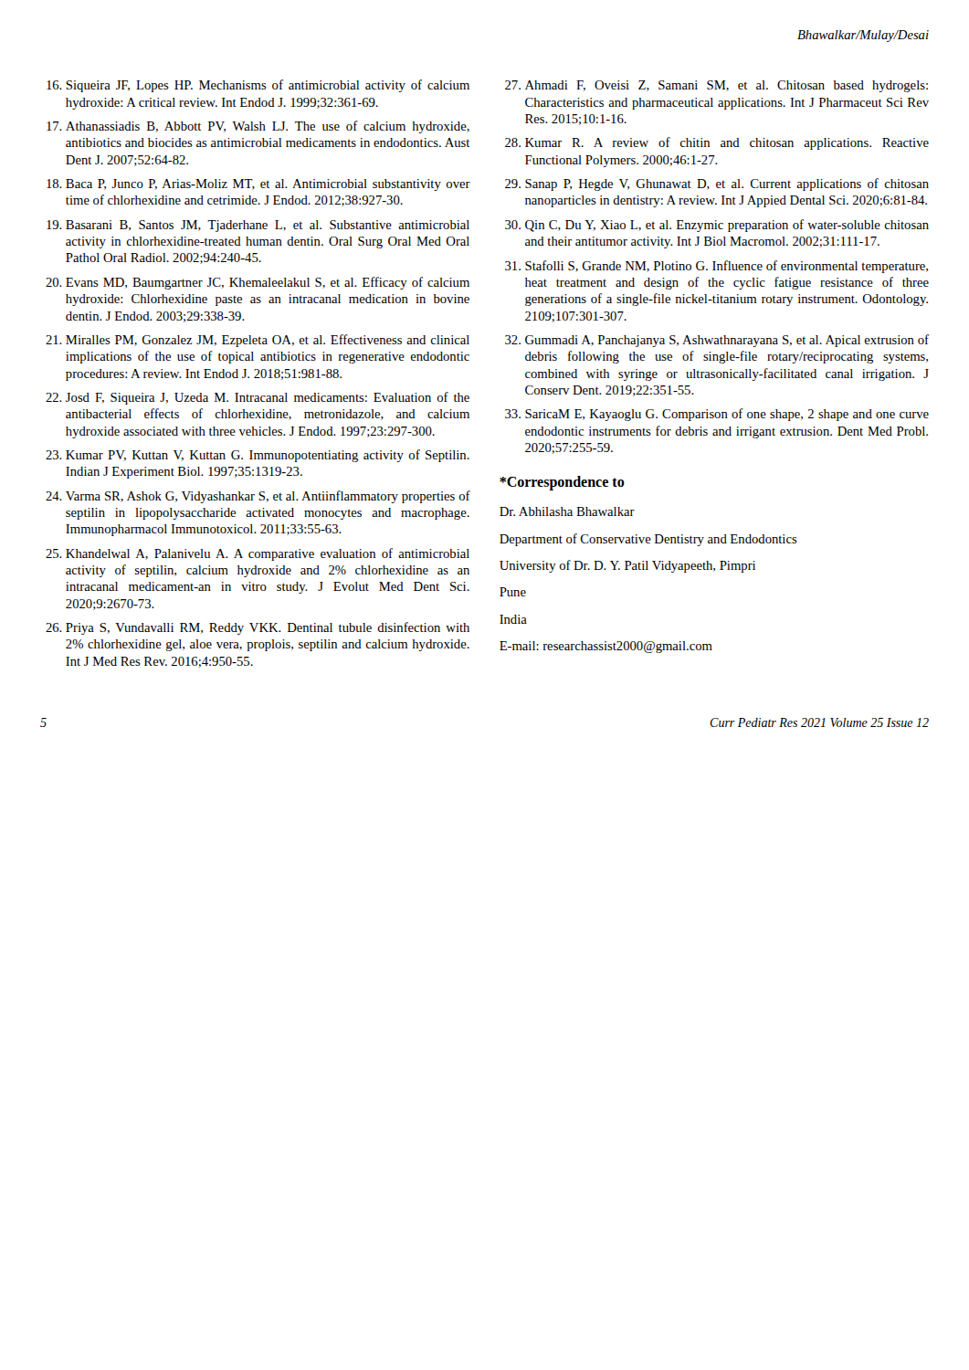Bhawalkar/Mulay/Desai
Siqueira JF, Lopes HP. Mechanisms of antimicrobial activity of calcium hydroxide: A critical review. Int Endod J. 1999;32:361-69.
Athanassiadis B, Abbott PV, Walsh LJ. The use of calcium hydroxide, antibiotics and biocides as antimicrobial medicaments in endodontics. Aust Dent J. 2007;52:64-82.
Baca P, Junco P, Arias-Moliz MT, et al. Antimicrobial substantivity over time of chlorhexidine and cetrimide. J Endod. 2012;38:927-30.
Basarani B, Santos JM, Tjaderhane L, et al. Substantive antimicrobial activity in chlorhexidine-treated human dentin. Oral Surg Oral Med Oral Pathol Oral Radiol. 2002;94:240-45.
Evans MD, Baumgartner JC, Khemaleelakul S, et al. Efficacy of calcium hydroxide: Chlorhexidine paste as an intracanal medication in bovine dentin. J Endod. 2003;29:338-39.
Miralles PM, Gonzalez JM, Ezpeleta OA, et al. Effectiveness and clinical implications of the use of topical antibiotics in regenerative endodontic procedures: A review. Int Endod J. 2018;51:981-88.
Josd F, Siqueira J, Uzeda M. Intracanal medicaments: Evaluation of the antibacterial effects of chlorhexidine, metronidazole, and calcium hydroxide associated with three vehicles. J Endod. 1997;23:297-300.
Kumar PV, Kuttan V, Kuttan G. Immunopotentiating activity of Septilin. Indian J Experiment Biol. 1997;35:1319-23.
Varma SR, Ashok G, Vidyashankar S, et al. Antiinflammatory properties of septilin in lipopolysaccharide activated monocytes and macrophage. Immunopharmacol Immunotoxicol. 2011;33:55-63.
Khandelwal A, Palanivelu A. A comparative evaluation of antimicrobial activity of septilin, calcium hydroxide and 2% chlorhexidine as an intracanal medicament-an in vitro study. J Evolut Med Dent Sci. 2020;9:2670-73.
Priya S, Vundavalli RM, Reddy VKK. Dentinal tubule disinfection with 2% chlorhexidine gel, aloe vera, proplois, septilin and calcium hydroxide. Int J Med Res Rev. 2016;4:950-55.
Ahmadi F, Oveisi Z, Samani SM, et al. Chitosan based hydrogels: Characteristics and pharmaceutical applications. Int J Pharmaceut Sci Rev Res. 2015;10:1-16.
Kumar R. A review of chitin and chitosan applications. Reactive Functional Polymers. 2000;46:1-27.
Sanap P, Hegde V, Ghunawat D, et al. Current applications of chitosan nanoparticles in dentistry: A review. Int J Appied Dental Sci. 2020;6:81-84.
Qin C, Du Y, Xiao L, et al. Enzymic preparation of water-soluble chitosan and their antitumor activity. Int J Biol Macromol. 2002;31:111-17.
Stafolli S, Grande NM, Plotino G. Influence of environmental temperature, heat treatment and design of the cyclic fatigue resistance of three generations of a single-file nickel-titanium rotary instrument. Odontology. 2109;107:301-307.
Gummadi A, Panchajanya S, Ashwathnarayana S, et al. Apical extrusion of debris following the use of single-file rotary/reciprocating systems, combined with syringe or ultrasonically-facilitated canal irrigation. J Conserv Dent. 2019;22:351-55.
SaricaM E, Kayaoglu G. Comparison of one shape, 2 shape and one curve endodontic instruments for debris and irrigant extrusion. Dent Med Probl. 2020;57:255-59.
*Correspondence to
Dr. Abhilasha Bhawalkar
Department of Conservative Dentistry and Endodontics
University of Dr. D. Y. Patil Vidyapeeth, Pimpri
Pune
India
E-mail: researchassist2000@gmail.com
5
Curr Pediatr Res 2021 Volume 25 Issue 12